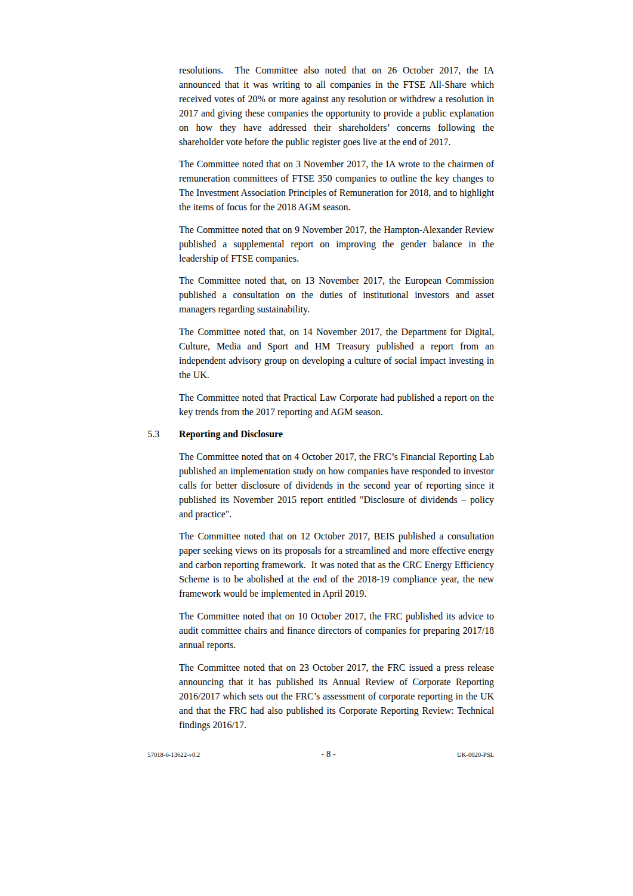resolutions. The Committee also noted that on 26 October 2017, the IA announced that it was writing to all companies in the FTSE All-Share which received votes of 20% or more against any resolution or withdrew a resolution in 2017 and giving these companies the opportunity to provide a public explanation on how they have addressed their shareholders’ concerns following the shareholder vote before the public register goes live at the end of 2017.
The Committee noted that on 3 November 2017, the IA wrote to the chairmen of remuneration committees of FTSE 350 companies to outline the key changes to The Investment Association Principles of Remuneration for 2018, and to highlight the items of focus for the 2018 AGM season.
The Committee noted that on 9 November 2017, the Hampton-Alexander Review published a supplemental report on improving the gender balance in the leadership of FTSE companies.
The Committee noted that, on 13 November 2017, the European Commission published a consultation on the duties of institutional investors and asset managers regarding sustainability.
The Committee noted that, on 14 November 2017, the Department for Digital, Culture, Media and Sport and HM Treasury published a report from an independent advisory group on developing a culture of social impact investing in the UK.
The Committee noted that Practical Law Corporate had published a report on the key trends from the 2017 reporting and AGM season.
5.3
Reporting and Disclosure
The Committee noted that on 4 October 2017, the FRC’s Financial Reporting Lab published an implementation study on how companies have responded to investor calls for better disclosure of dividends in the second year of reporting since it published its November 2015 report entitled "Disclosure of dividends – policy and practice".
The Committee noted that on 12 October 2017, BEIS published a consultation paper seeking views on its proposals for a streamlined and more effective energy and carbon reporting framework. It was noted that as the CRC Energy Efficiency Scheme is to be abolished at the end of the 2018-19 compliance year, the new framework would be implemented in April 2019.
The Committee noted that on 10 October 2017, the FRC published its advice to audit committee chairs and finance directors of companies for preparing 2017/18 annual reports.
The Committee noted that on 23 October 2017, the FRC issued a press release announcing that it has published its Annual Review of Corporate Reporting 2016/2017 which sets out the FRC’s assessment of corporate reporting in the UK and that the FRC had also published its Corporate Reporting Review: Technical findings 2016/17.
57018-6-13622-v0.2 - 8 - UK-0020-PSL